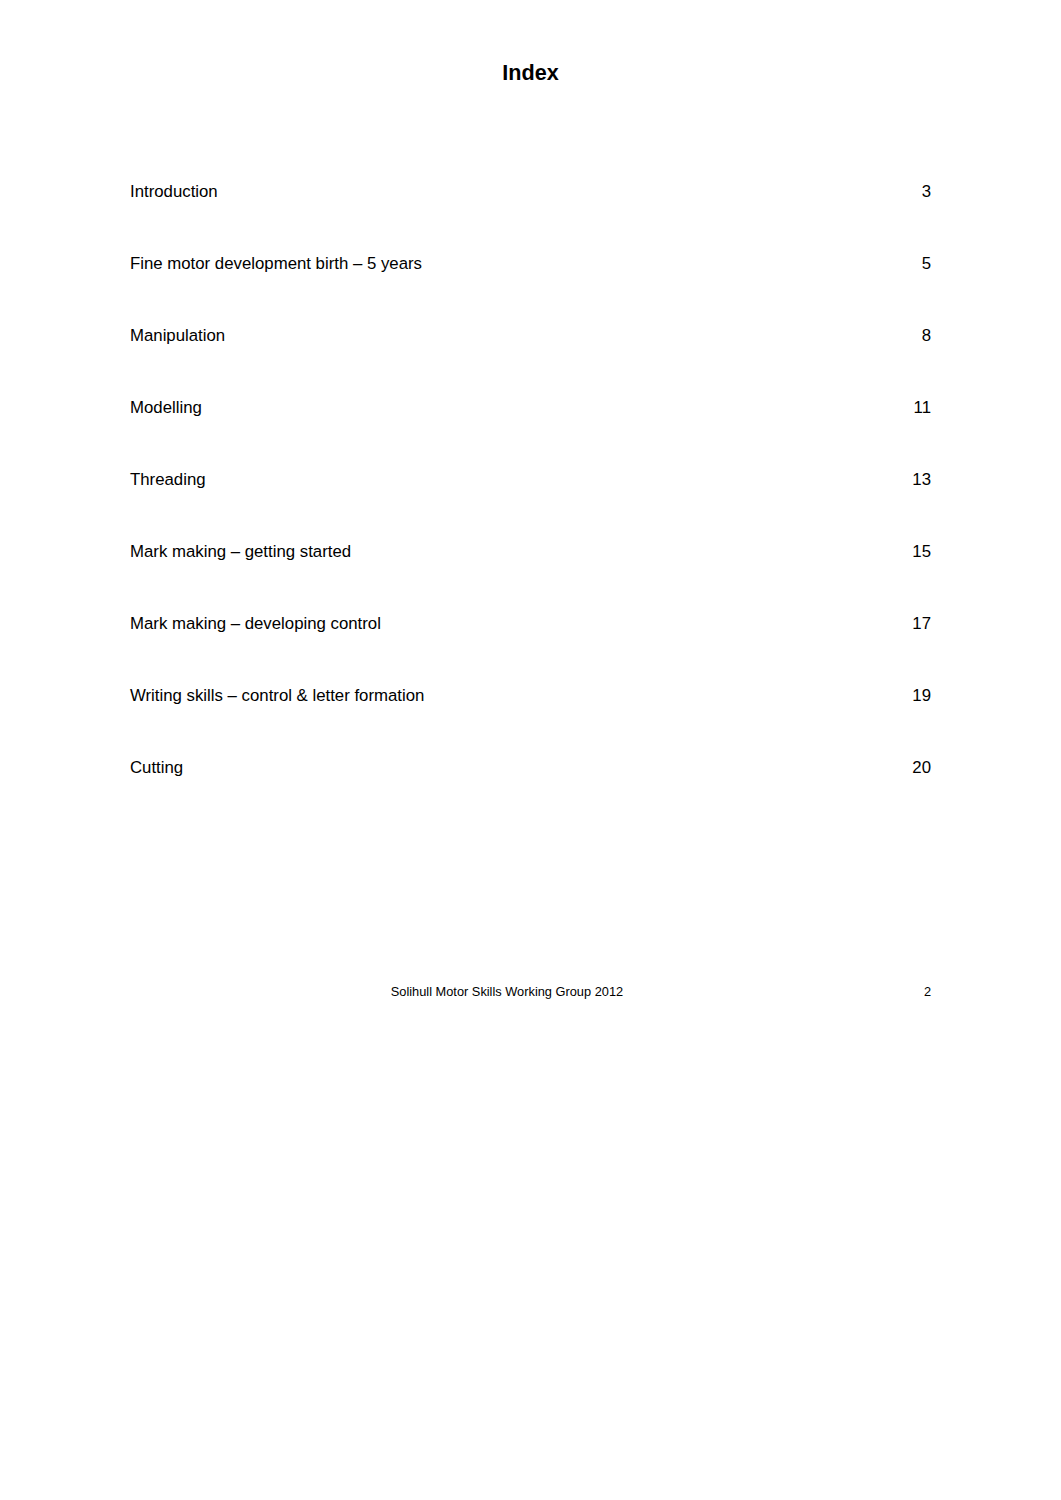Index
| Introduction | 3 |
| Fine motor development birth – 5 years | 5 |
| Manipulation | 8 |
| Modelling | 11 |
| Threading | 13 |
| Mark making – getting started | 15 |
| Mark making – developing control | 17 |
| Writing skills – control & letter formation | 19 |
| Cutting | 20 |
Solihull Motor Skills Working Group 2012 2